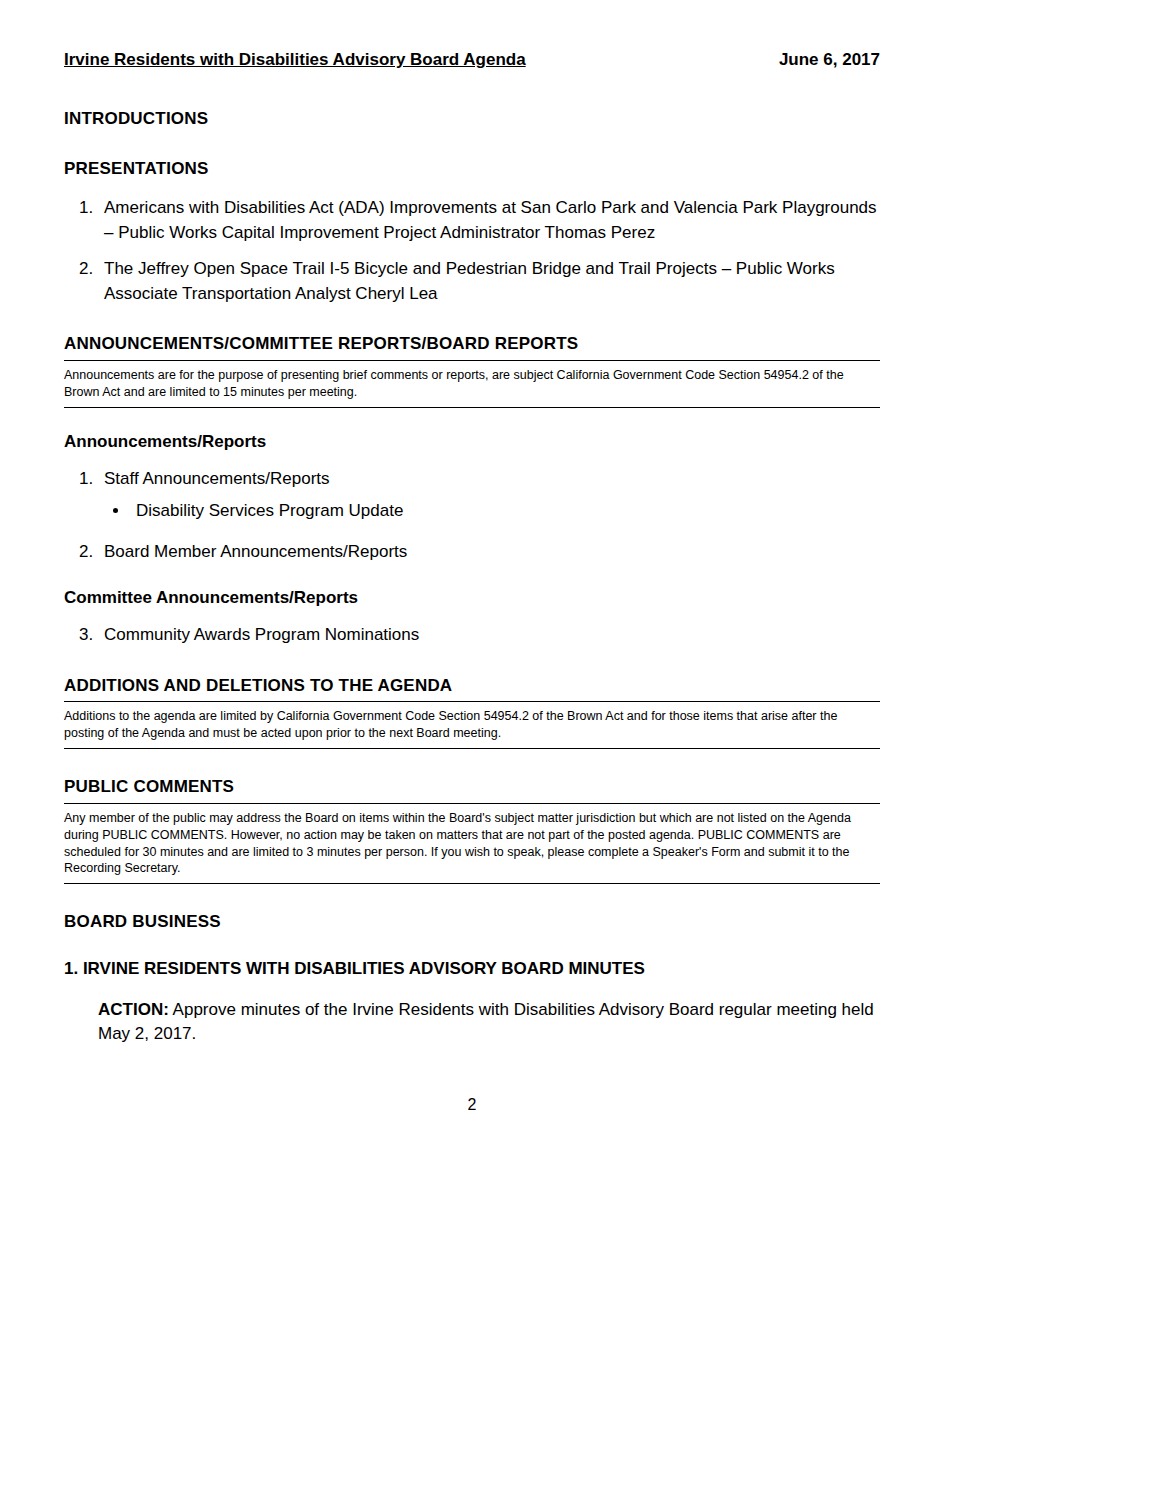Irvine Residents with Disabilities Advisory Board Agenda June 6, 2017
INTRODUCTIONS
PRESENTATIONS
Americans with Disabilities Act (ADA) Improvements at San Carlo Park and Valencia Park Playgrounds – Public Works Capital Improvement Project Administrator Thomas Perez
The Jeffrey Open Space Trail I-5 Bicycle and Pedestrian Bridge and Trail Projects – Public Works Associate Transportation Analyst Cheryl Lea
ANNOUNCEMENTS/COMMITTEE REPORTS/BOARD REPORTS
Announcements are for the purpose of presenting brief comments or reports, are subject California Government Code Section 54954.2 of the Brown Act and are limited to 15 minutes per meeting.
Announcements/Reports
Staff Announcements/Reports
Disability Services Program Update
Board Member Announcements/Reports
Committee Announcements/Reports
Community Awards Program Nominations
ADDITIONS AND DELETIONS TO THE AGENDA
Additions to the agenda are limited by California Government Code Section 54954.2 of the Brown Act and for those items that arise after the posting of the Agenda and must be acted upon prior to the next Board meeting.
PUBLIC COMMENTS
Any member of the public may address the Board on items within the Board's subject matter jurisdiction but which are not listed on the Agenda during PUBLIC COMMENTS. However, no action may be taken on matters that are not part of the posted agenda. PUBLIC COMMENTS are scheduled for 30 minutes and are limited to 3 minutes per person. If you wish to speak, please complete a Speaker's Form and submit it to the Recording Secretary.
BOARD BUSINESS
1. IRVINE RESIDENTS WITH DISABILITIES ADVISORY BOARD MINUTES
ACTION: Approve minutes of the Irvine Residents with Disabilities Advisory Board regular meeting held May 2, 2017.
2